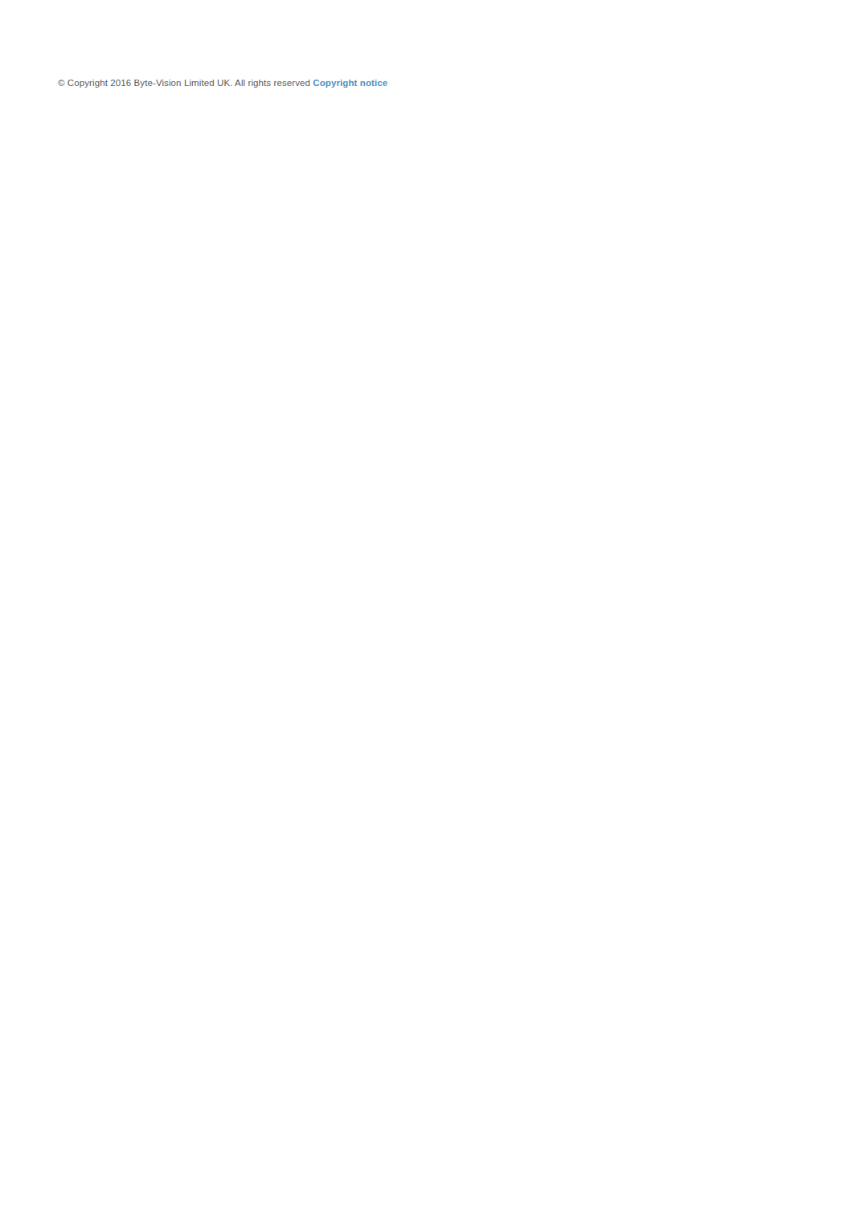© Copyright 2016 Byte-Vision Limited UK. All rights reserved Copyright notice